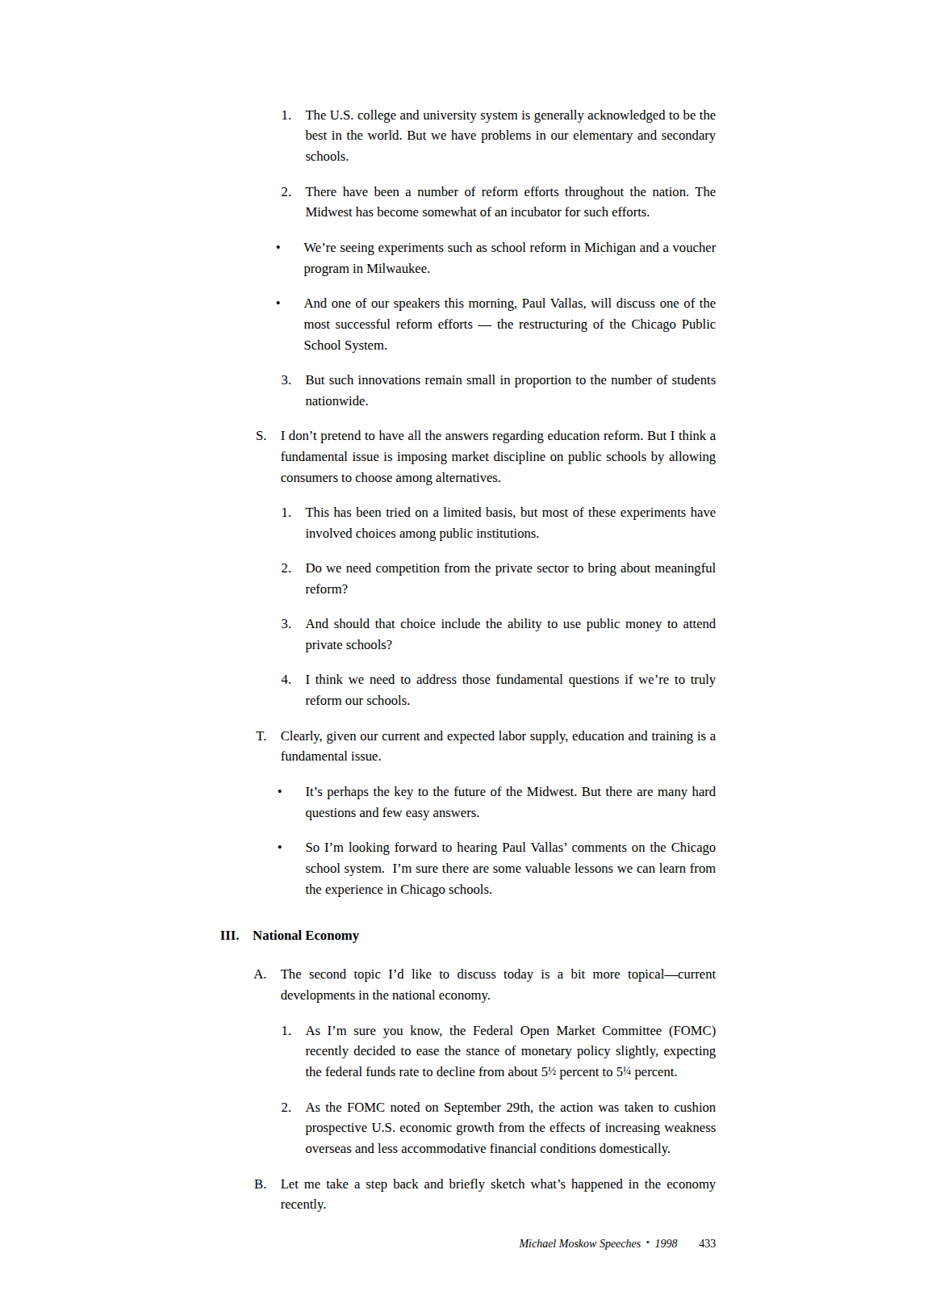1. The U.S. college and university system is generally acknowledged to be the best in the world. But we have problems in our elementary and secondary schools.
2. There have been a number of reform efforts throughout the nation. The Midwest has become somewhat of an incubator for such efforts.
• We’re seeing experiments such as school reform in Michigan and a voucher program in Milwaukee.
• And one of our speakers this morning, Paul Vallas, will discuss one of the most successful reform efforts — the restructuring of the Chicago Public School System.
3. But such innovations remain small in proportion to the number of students nationwide.
S. I don’t pretend to have all the answers regarding education reform. But I think a fundamental issue is imposing market discipline on public schools by allowing consumers to choose among alternatives.
1. This has been tried on a limited basis, but most of these experiments have involved choices among public institutions.
2. Do we need competition from the private sector to bring about meaningful reform?
3. And should that choice include the ability to use public money to attend private schools?
4. I think we need to address those fundamental questions if we’re to truly reform our schools.
T. Clearly, given our current and expected labor supply, education and training is a fundamental issue.
• It’s perhaps the key to the future of the Midwest. But there are many hard questions and few easy answers.
• So I’m looking forward to hearing Paul Vallas’ comments on the Chicago school system. I’m sure there are some valuable lessons we can learn from the experience in Chicago schools.
III. National Economy
A. The second topic I’d like to discuss today is a bit more topical—current developments in the national economy.
1. As I’m sure you know, the Federal Open Market Committee (FOMC) recently decided to ease the stance of monetary policy slightly, expecting the federal funds rate to decline from about 5½ percent to 5¼ percent.
2. As the FOMC noted on September 29th, the action was taken to cushion prospective U.S. economic growth from the effects of increasing weakness overseas and less accommodative financial conditions domestically.
B. Let me take a step back and briefly sketch what’s happened in the economy recently.
Michael Moskow Speeches•1998433